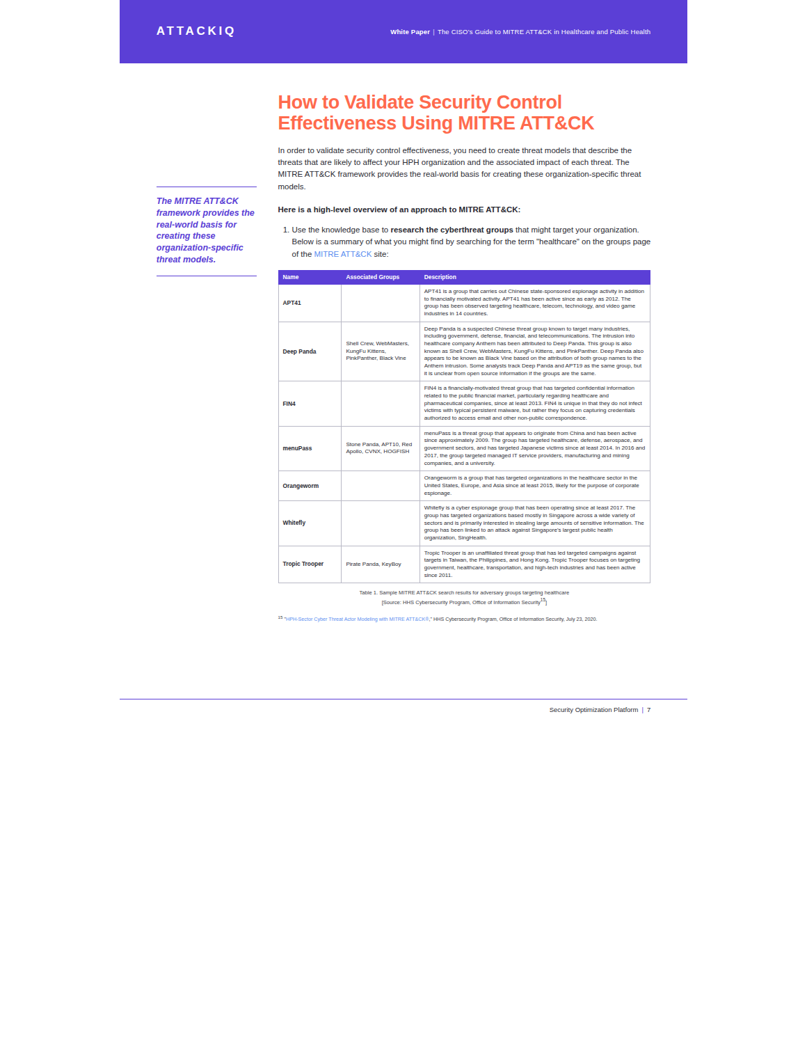ATTACKIQ
White Paper|The CISO's Guide to MITRE ATT&CK in Healthcare and Public Health
The MITRE ATT&CK framework provides the real-world basis for creating these organization-specific threat models.
How to Validate Security Control Effectiveness Using MITRE ATT&CK
In order to validate security control effectiveness, you need to create threat models that describe the threats that are likely to affect your HPH organization and the associated impact of each threat. The MITRE ATT&CK framework provides the real-world basis for creating these organization-specific threat models.
Here is a high-level overview of an approach to MITRE ATT&CK:
Use the knowledge base to research the cyberthreat groups that might target your organization. Below is a summary of what you might find by searching for the term "healthcare" on the groups page of the MITRE ATT&CK site:
| Name | Associated Groups | Description |
| --- | --- | --- |
| APT41 | | APT41 is a group that carries out Chinese state-sponsored espionage activity in addition to financially motivated activity. APT41 has been active since as early as 2012. The group has been observed targeting healthcare, telecom, technology, and video game industries in 14 countries. |
| Deep Panda | Shell Crew, WebMasters, KungFu Kittens, PinkPanther, Black Vine | Deep Panda is a suspected Chinese threat group known to target many industries, including government, defense, financial, and telecommunications. The intrusion into healthcare company Anthem has been attributed to Deep Panda. This group is also known as Shell Crew, WebMasters, KungFu Kittens, and PinkPanther. Deep Panda also appears to be known as Black Vine based on the attribution of both group names to the Anthem intrusion. Some analysts track Deep Panda and APT19 as the same group, but it is unclear from open source information if the groups are the same. |
| FIN4 | | FIN4 is a financially-motivated threat group that has targeted confidential information related to the public financial market, particularly regarding healthcare and pharmaceutical companies, since at least 2013. FIN4 is unique in that they do not infect victims with typical persistent malware, but rather they focus on capturing credentials authorized to access email and other non-public correspondence. |
| menuPass | Stone Panda, APT10, Red Apollo, CVNX, HOGFISH | menuPass is a threat group that appears to originate from China and has been active since approximately 2009. The group has targeted healthcare, defense, aerospace, and government sectors, and has targeted Japanese victims since at least 2014. In 2016 and 2017, the group targeted managed IT service providers, manufacturing and mining companies, and a university. |
| Orangeworm | | Orangeworm is a group that has targeted organizations in the healthcare sector in the United States, Europe, and Asia since at least 2015, likely for the purpose of corporate espionage. |
| Whitefly | | Whitefly is a cyber espionage group that has been operating since at least 2017. The group has targeted organizations based mostly in Singapore across a wide variety of sectors and is primarily interested in stealing large amounts of sensitive information. The group has been linked to an attack against Singapore's largest public health organization, SingHealth. |
| Tropic Trooper | Pirate Panda, KeyBoy | Tropic Trooper is an unaffiliated threat group that has led targeted campaigns against targets in Taiwan, the Philippines, and Hong Kong. Tropic Trooper focuses on targeting government, healthcare, transportation, and high-tech industries and has been active since 2011. |
Table 1. Sample MITRE ATT&CK search results for adversary groups targeting healthcare
[Source: HHS Cybersecurity Program, Office of Information Security15]
15 "HPH-Sector Cyber Threat Actor Modeling with MITRE ATT&CK®," HHS Cybersecurity Program, Office of Information Security, July 23, 2020.
Security Optimization Platform|7